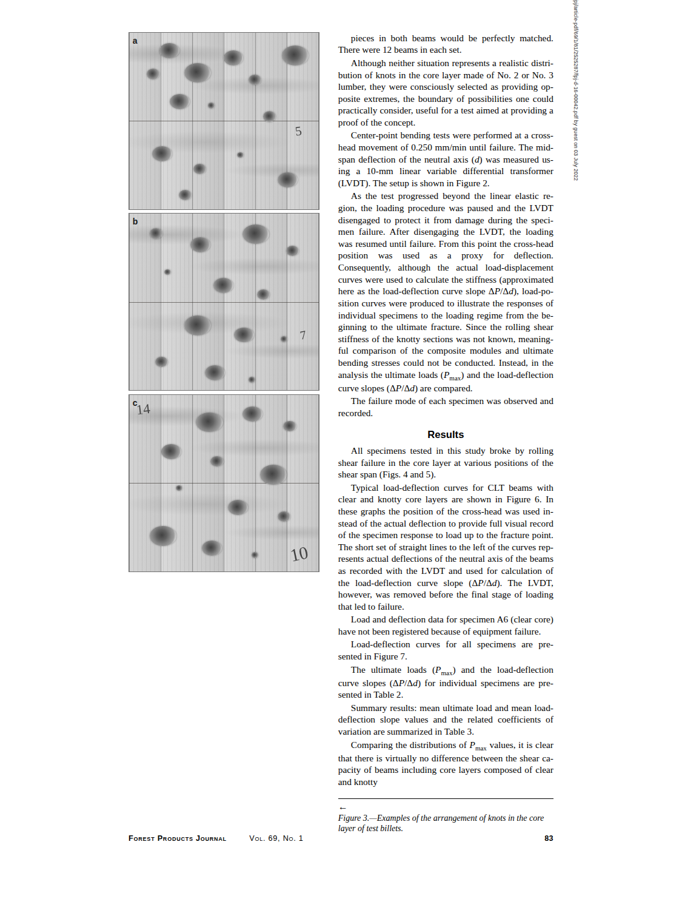Downloaded from http://meridian.allenpress.com/fpj/article-pdf/69/1/81/2525287/fpj-d-16-00042.pdf by guest on 03 July 2022
a
5
b
7
c 14
10
pieces in both beams would be perfectly matched. There were 12 beams in each set.
Although neither situation represents a realistic distribution of knots in the core layer made of No. 2 or No. 3 lumber, they were consciously selected as providing opposite extremes, the boundary of possibilities one could practically consider, useful for a test aimed at providing a proof of the concept.
Center-point bending tests were performed at a cross-head movement of 0.250 mm/min until failure. The mid-span deflection of the neutral axis (d) was measured using a 10-mm linear variable differential transformer (LVDT). The setup is shown in Figure 2.
As the test progressed beyond the linear elastic region, the loading procedure was paused and the LVDT disengaged to protect it from damage during the specimen failure. After disengaging the LVDT, the loading was resumed until failure. From this point the cross-head position was used as a proxy for deflection. Consequently, although the actual load-displacement curves were used to calculate the stiffness (approximated here as the load-deflection curve slope ΔP/Δd), load-position curves were produced to illustrate the responses of individual specimens to the loading regime from the beginning to the ultimate fracture. Since the rolling shear stiffness of the knotty sections was not known, meaningful comparison of the composite modules and ultimate bending stresses could not be conducted. Instead, in the analysis the ultimate loads (Pmax) and the load-deflection curve slopes (ΔP/Δd) are compared.
The failure mode of each specimen was observed and recorded.
Results
All specimens tested in this study broke by rolling shear failure in the core layer at various positions of the shear span (Figs. 4 and 5).
Typical load-deflection curves for CLT beams with clear and knotty core layers are shown in Figure 6. In these graphs the position of the cross-head was used instead of the actual deflection to provide full visual record of the specimen response to load up to the fracture point. The short set of straight lines to the left of the curves represents actual deflections of the neutral axis of the beams as recorded with the LVDT and used for calculation of the load-deflection curve slope (ΔP/Δd). The LVDT, however, was removed before the final stage of loading that led to failure.
Load and deflection data for specimen A6 (clear core) have not been registered because of equipment failure.
Load-deflection curves for all specimens are presented in Figure 7.
The ultimate loads (Pmax) and the load-deflection curve slopes (ΔP/Δd) for individual specimens are presented in Table 2.
Summary results: mean ultimate load and mean load-deflection slope values and the related coefficients of variation are summarized in Table 3.
Comparing the distributions of Pmax values, it is clear that there is virtually no difference between the shear capacity of beams including core layers composed of clear and knotty
←
Figure 3.—Examples of the arrangement of knots in the core layer of test billets.
Forest Products Journal Vol. 69, No. 1
83